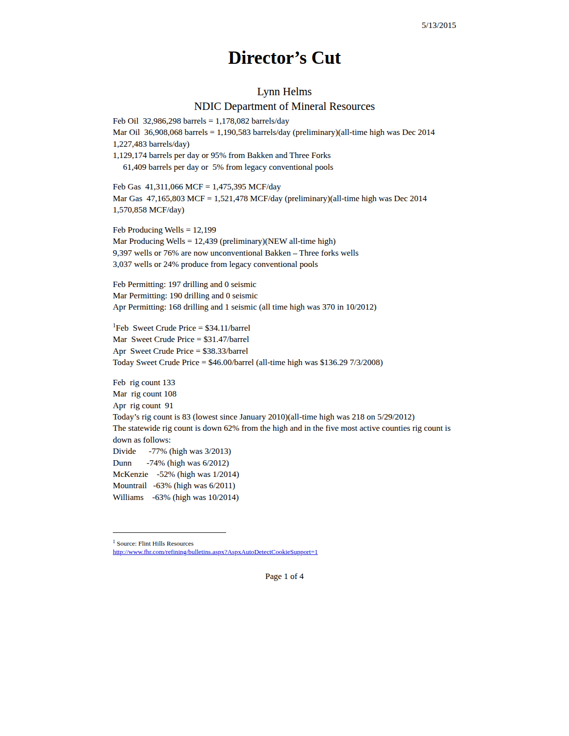5/13/2015
Director’s Cut
Lynn Helms
NDIC Department of Mineral Resources
Feb Oil 32,986,298 barrels = 1,178,082 barrels/day
Mar Oil 36,908,068 barrels = 1,190,583 barrels/day (preliminary)(all-time high was Dec 2014 1,227,483 barrels/day)
1,129,174 barrels per day or 95% from Bakken and Three Forks
61,409 barrels per day or 5% from legacy conventional pools
Feb Gas 41,311,066 MCF = 1,475,395 MCF/day
Mar Gas 47,165,803 MCF = 1,521,478 MCF/day (preliminary)(all-time high was Dec 2014 1,570,858 MCF/day)
Feb Producing Wells = 12,199
Mar Producing Wells = 12,439 (preliminary)(NEW all-time high)
9,397 wells or 76% are now unconventional Bakken – Three forks wells
3,037 wells or 24% produce from legacy conventional pools
Feb Permitting: 197 drilling and 0 seismic
Mar Permitting: 190 drilling and 0 seismic
Apr Permitting: 168 drilling and 1 seismic (all time high was 370 in 10/2012)
1Feb Sweet Crude Price = $34.11/barrel
Mar Sweet Crude Price = $31.47/barrel
Apr Sweet Crude Price = $38.33/barrel
Today Sweet Crude Price = $46.00/barrel (all-time high was $136.29 7/3/2008)
Feb rig count 133
Mar rig count 108
Apr rig count 91
Today’s rig count is 83 (lowest since January 2010)(all-time high was 218 on 5/29/2012)
The statewide rig count is down 62% from the high and in the five most active counties rig count is down as follows:
Divide -77% (high was 3/2013)
Dunn -74% (high was 6/2012)
McKenzie -52% (high was 1/2014)
Mountrail -63% (high was 6/2011)
Williams -63% (high was 10/2014)
1 Source: Flint Hills Resources
http://www.fhr.com/refining/bulletins.aspx?AspxAutoDetectCookieSupport=1
Page 1 of 4